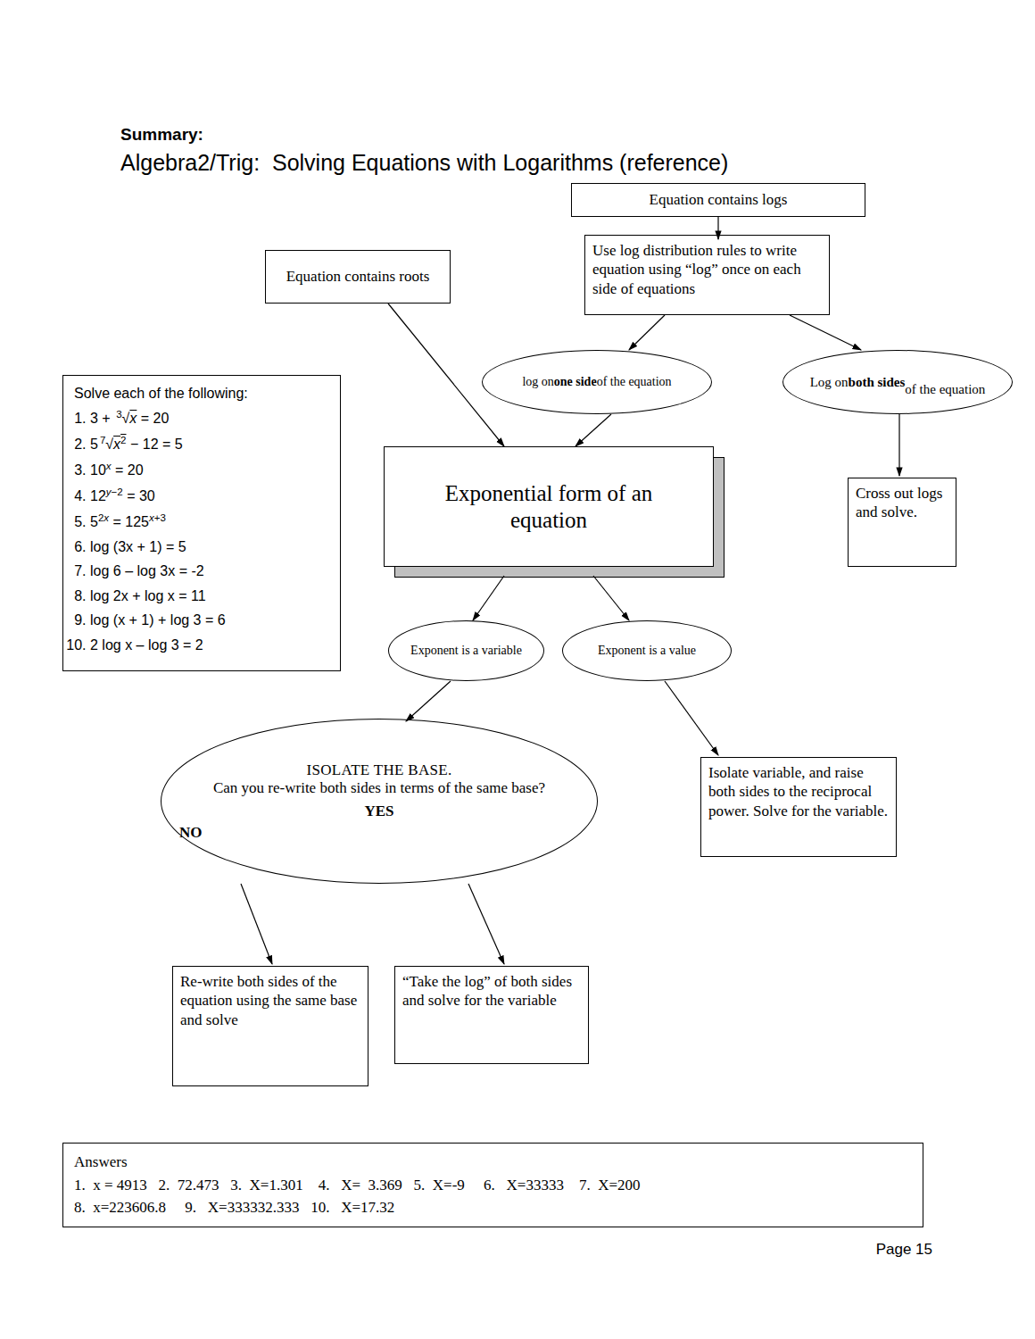Summary:
Algebra2/Trig: Solving Equations with Logarithms (reference)
Equation contains logs
Use log distribution rules to write equation using “log” once on each side of equations
Equation contains roots
log on one side of the equation
Log on both sides
of the equation
Cross out logs and solve.
Solve each of the following:
3 + 3√x = 20
57√x2 − 12 = 5
10x = 20
12y−2 = 30
52x = 125x+3
log (3x + 1) = 5
log 6 – log 3x = -2
log 2x + log x = 11
log (x + 1) + log 3 = 6
2 log x – log 3 = 2
Exponential form of an
equation
Exponent is a variable
Exponent is a value
ISOLATE THE BASE.
Can you re-write both sides in terms of the same base?
YES
NO
Isolate variable, and raise both sides to the reciprocal power. Solve for the variable.
Re-write both sides of the equation using the same base and solve
“Take the log” of both sides and solve for the variable
Answers
1. x = 4913 2. 72.473 3. X=1.301 4. X= 3.369 5. X=-9 6. X=33333 7. X=200
8. x=223606.8 9. X=333332.333 10. X=17.32
Page 15